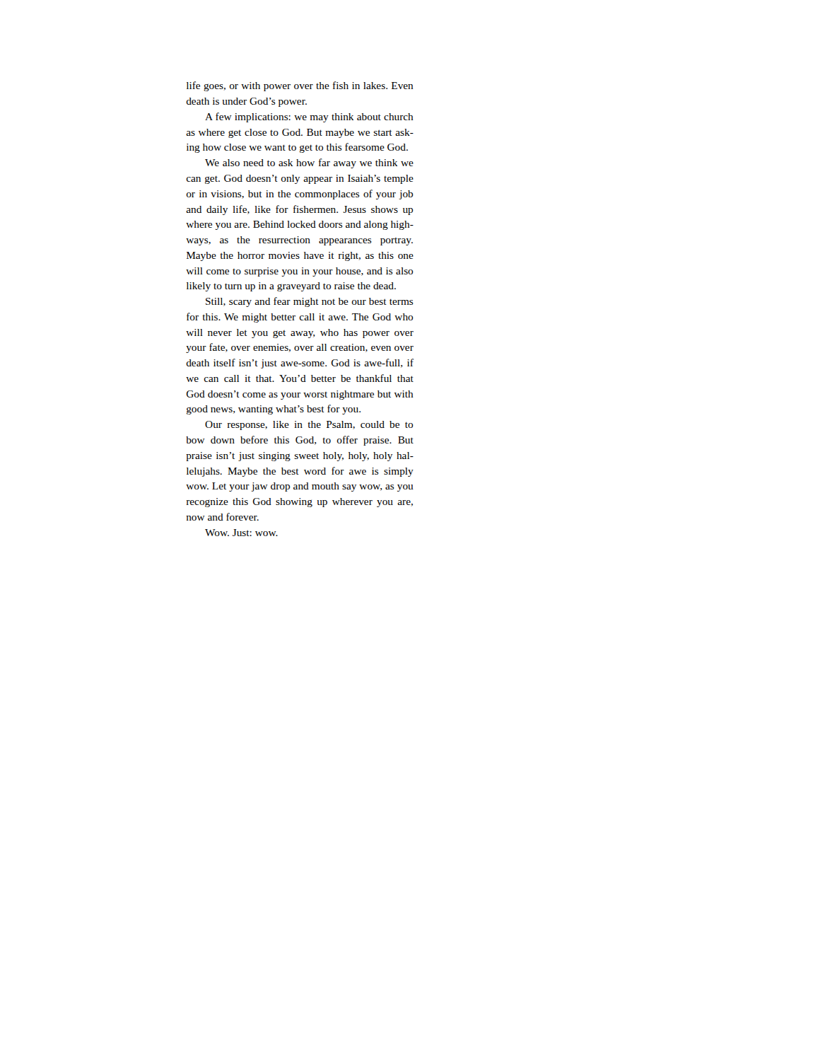life goes, or with power over the fish in lakes. Even death is under God’s power.
A few implications: we may think about church as where get close to God. But maybe we start asking how close we want to get to this fearsome God.
We also need to ask how far away we think we can get. God doesn’t only appear in Isaiah’s temple or in visions, but in the commonplaces of your job and daily life, like for fishermen. Jesus shows up where you are. Behind locked doors and along highways, as the resurrection appearances portray. Maybe the horror movies have it right, as this one will come to surprise you in your house, and is also likely to turn up in a graveyard to raise the dead.
Still, scary and fear might not be our best terms for this. We might better call it awe. The God who will never let you get away, who has power over your fate, over enemies, over all creation, even over death itself isn’t just awe-some. God is awe-full, if we can call it that. You’d better be thankful that God doesn’t come as your worst nightmare but with good news, wanting what’s best for you.
Our response, like in the Psalm, could be to bow down before this God, to offer praise. But praise isn’t just singing sweet holy, holy, holy hallelujahs. Maybe the best word for awe is simply wow. Let your jaw drop and mouth say wow, as you recognize this God showing up wherever you are, now and forever.
Wow. Just: wow.